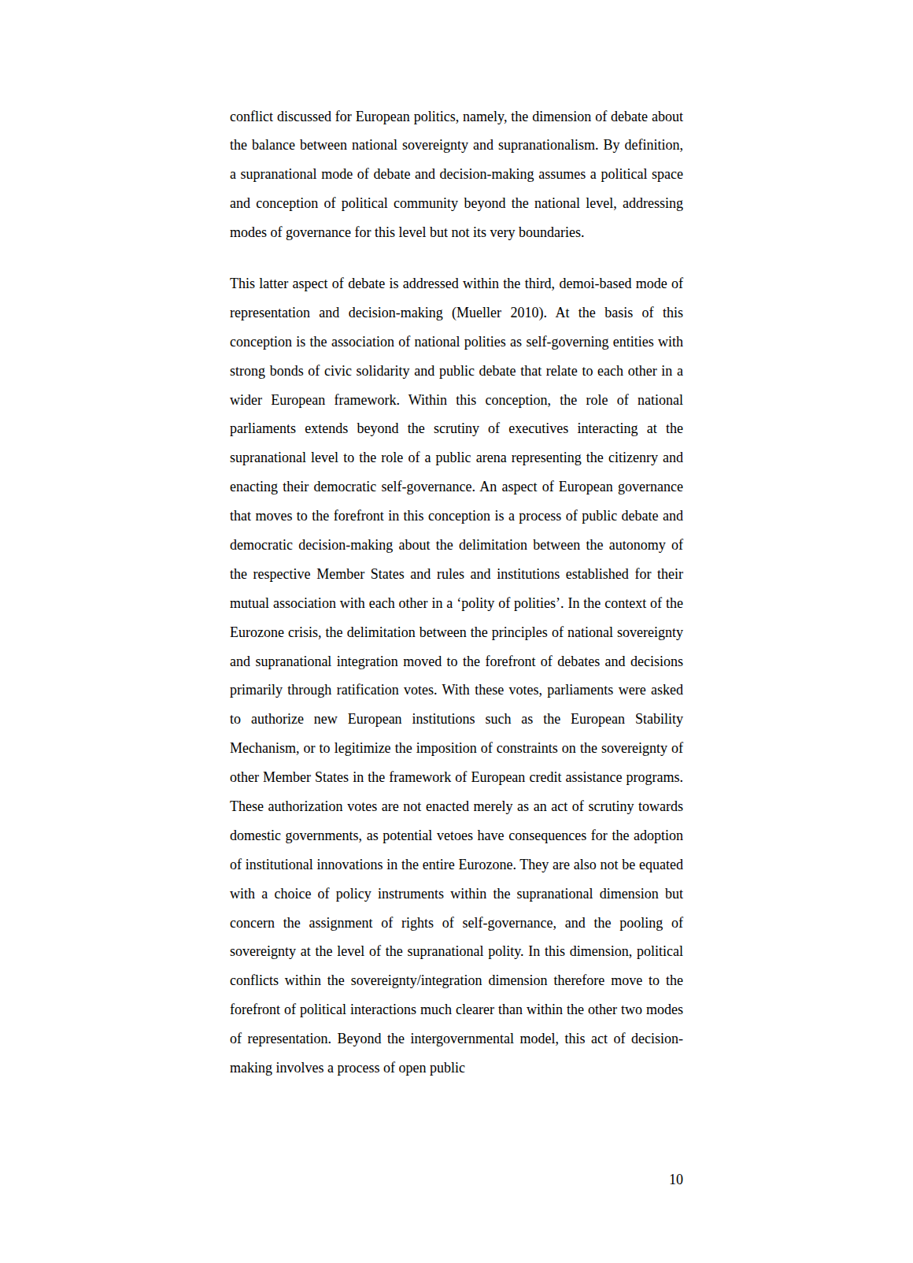conflict discussed for European politics, namely, the dimension of debate about the balance between national sovereignty and supranationalism. By definition, a supranational mode of debate and decision-making assumes a political space and conception of political community beyond the national level, addressing modes of governance for this level but not its very boundaries.
This latter aspect of debate is addressed within the third, demoi-based mode of representation and decision-making (Mueller 2010). At the basis of this conception is the association of national polities as self-governing entities with strong bonds of civic solidarity and public debate that relate to each other in a wider European framework. Within this conception, the role of national parliaments extends beyond the scrutiny of executives interacting at the supranational level to the role of a public arena representing the citizenry and enacting their democratic self-governance. An aspect of European governance that moves to the forefront in this conception is a process of public debate and democratic decision-making about the delimitation between the autonomy of the respective Member States and rules and institutions established for their mutual association with each other in a ‘polity of polities’. In the context of the Eurozone crisis, the delimitation between the principles of national sovereignty and supranational integration moved to the forefront of debates and decisions primarily through ratification votes. With these votes, parliaments were asked to authorize new European institutions such as the European Stability Mechanism, or to legitimize the imposition of constraints on the sovereignty of other Member States in the framework of European credit assistance programs. These authorization votes are not enacted merely as an act of scrutiny towards domestic governments, as potential vetoes have consequences for the adoption of institutional innovations in the entire Eurozone. They are also not be equated with a choice of policy instruments within the supranational dimension but concern the assignment of rights of self-governance, and the pooling of sovereignty at the level of the supranational polity. In this dimension, political conflicts within the sovereignty/integration dimension therefore move to the forefront of political interactions much clearer than within the other two modes of representation. Beyond the intergovernmental model, this act of decision-making involves a process of open public
10